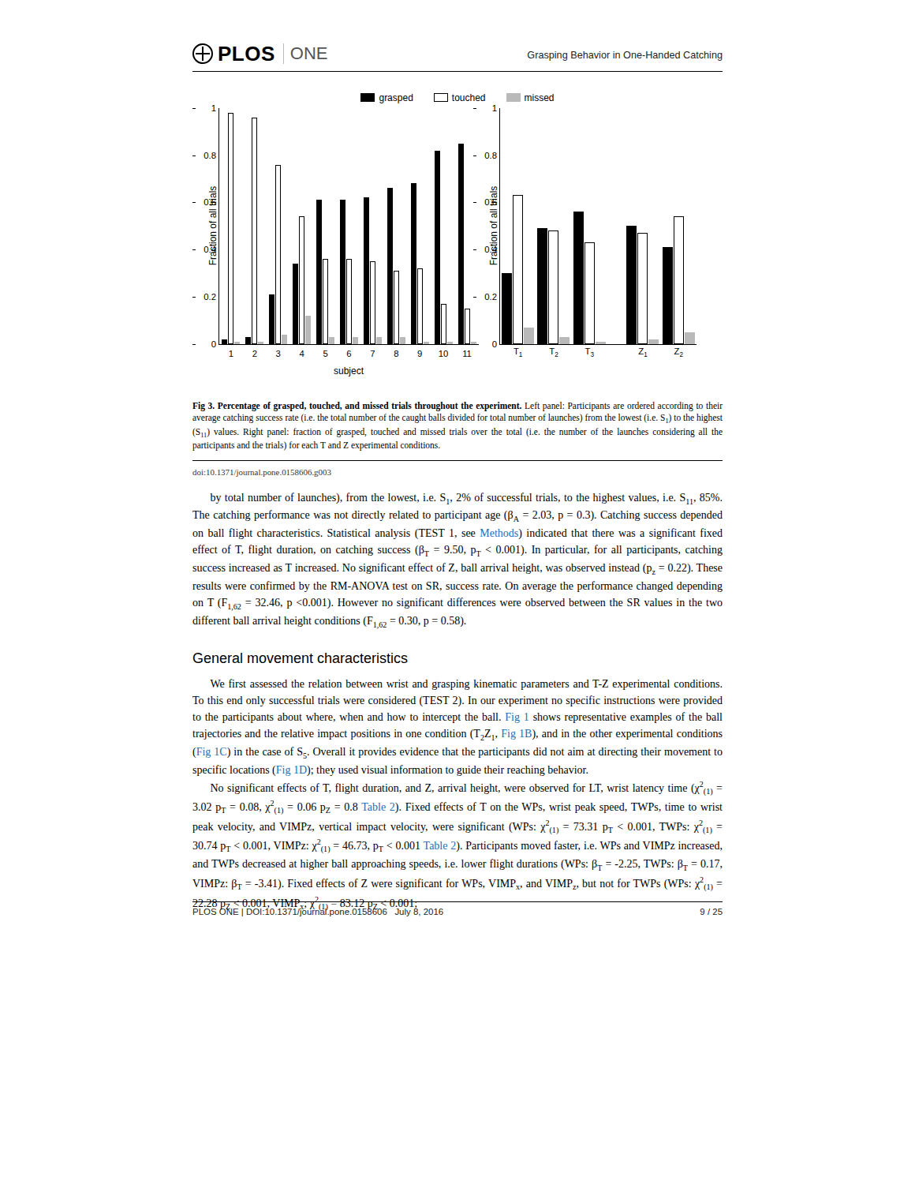PLOS ONE
Grasping Behavior in One-Handed Catching
grasped touched missed
Fraction of all trials
1
0.8
0.6
0.4
0.2
0
1
2
3
4
5
6
7
8
9
10
11
subject
Fraction of all trials
1
0.8
0.6
0.4
0.2
0
T1
T2
T3
Z1
Z2
Fig 3. Percentage of grasped, touched, and missed trials throughout the experiment. Left panel: Participants are ordered according to their average catching success rate (i.e. the total number of the caught balls divided for total number of launches) from the lowest (i.e. S1) to the highest (S11) values. Right panel: fraction of grasped, touched and missed trials over the total (i.e. the number of the launches considering all the participants and the trials) for each T and Z experimental conditions.
doi:10.1371/journal.pone.0158606.g003
by total number of launches), from the lowest, i.e. S1, 2% of successful trials, to the highest values, i.e. S11, 85%. The catching performance was not directly related to participant age (βA = 2.03, p = 0.3). Catching success depended on ball flight characteristics. Statistical analysis (TEST 1, see Methods) indicated that there was a significant fixed effect of T, flight duration, on catching success (βT = 9.50, pT < 0.001). In particular, for all participants, catching success increased as T increased. No significant effect of Z, ball arrival height, was observed instead (pz = 0.22). These results were confirmed by the RM-ANOVA test on SR, success rate. On average the performance changed depending on T (F1,62 = 32.46, p <0.001). However no significant differences were observed between the SR values in the two different ball arrival height conditions (F1,62 = 0.30, p = 0.58).
General movement characteristics
We first assessed the relation between wrist and grasping kinematic parameters and T-Z experimental conditions. To this end only successful trials were considered (TEST 2). In our experiment no specific instructions were provided to the participants about where, when and how to intercept the ball. Fig 1 shows representative examples of the ball trajectories and the relative impact positions in one condition (T2Z1, Fig 1B), and in the other experimental conditions (Fig 1C) in the case of S5. Overall it provides evidence that the participants did not aim at directing their movement to specific locations (Fig 1D); they used visual information to guide their reaching behavior.
No significant effects of T, flight duration, and Z, arrival height, were observed for LT, wrist latency time (χ2(1) = 3.02 pT = 0.08, χ2(1) = 0.06 pZ = 0.8 Table 2). Fixed effects of T on the WPs, wrist peak speed, TWPs, time to wrist peak velocity, and VIMPz, vertical impact velocity, were significant (WPs: χ2(1) = 73.31 pT < 0.001, TWPs: χ2(1) = 30.74 pT < 0.001, VIMPz: χ2(1) = 46.73, pT < 0.001 Table 2). Participants moved faster, i.e. WPs and VIMPz increased, and TWPs decreased at higher ball approaching speeds, i.e. lower flight durations (WPs: βT = -2.25, TWPs: βT = 0.17, VIMPz: βT = -3.41). Fixed effects of Z were significant for WPs, VIMPx, and VIMPz, but not for TWPs (WPs: χ2(1) = 22.28 pZ < 0.001, VIMPx; χ2(1) = 83.12 pZ < 0.001;
PLOS ONE | DOI:10.1371/journal.pone.0158606 July 8, 2016
9 / 25